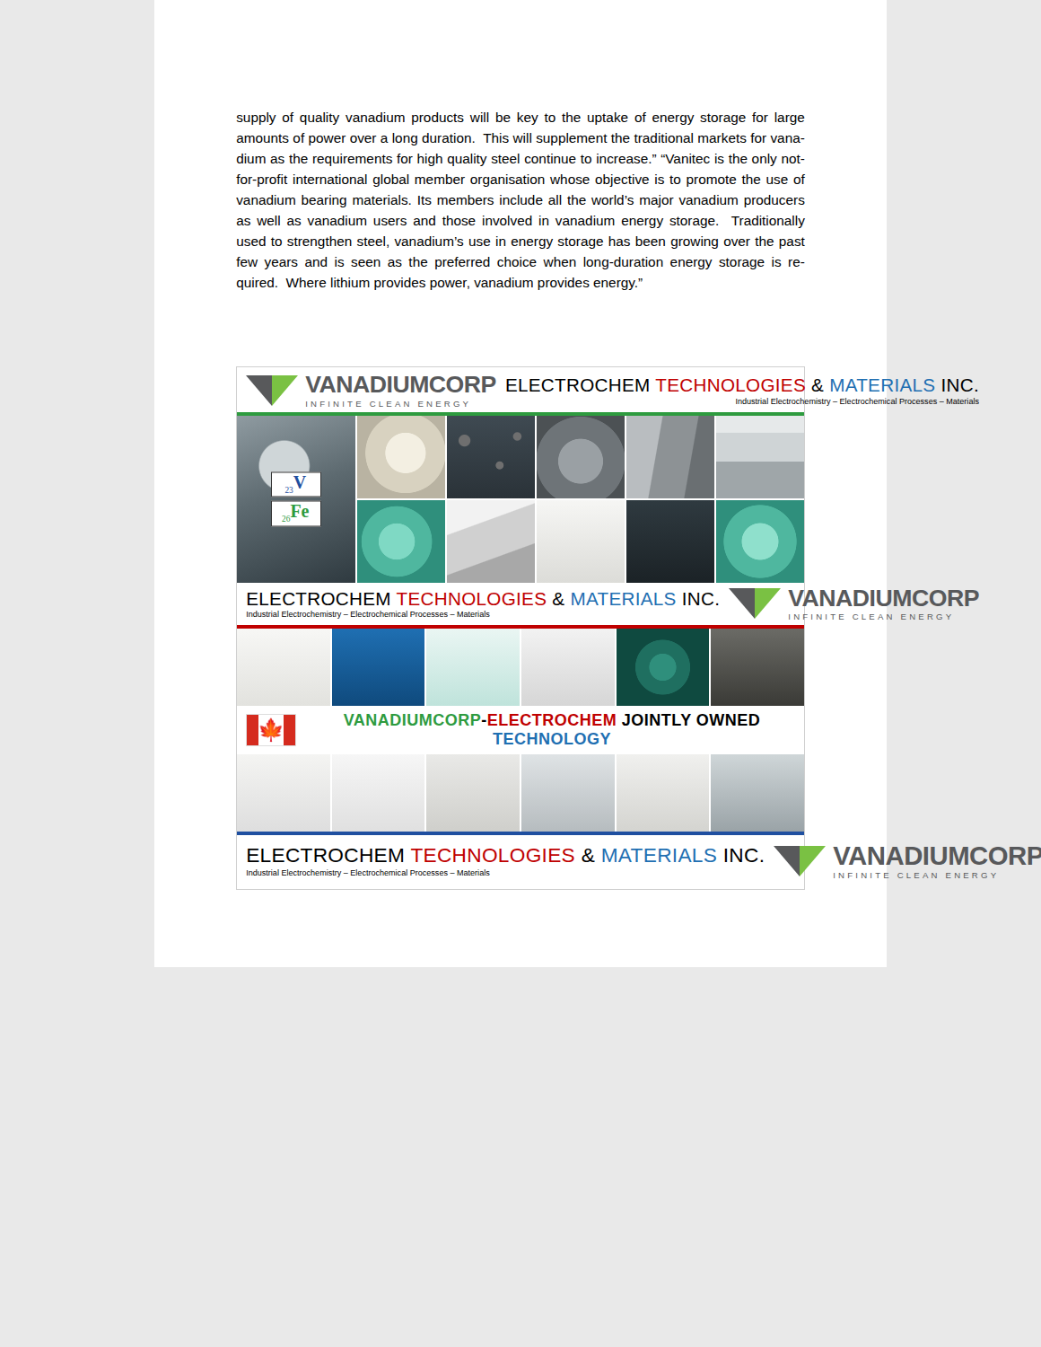supply of quality vanadium products will be key to the uptake of energy storage for large amounts of power over a long duration. This will supplement the traditional markets for vanadium as the requirements for high quality steel continue to increase.” “Vanitec is the only not-for-profit international global member organisation whose objective is to promote the use of vanadium bearing materials. Its members include all the world’s major vanadium producers as well as vanadium users and those involved in vanadium energy storage. Traditionally used to strengthen steel, vanadium’s use in energy storage has been growing over the past few years and is seen as the preferred choice when long-duration energy storage is required. Where lithium provides power, vanadium provides energy.”
VANADIUM CORP
INFINITE CLEAN ENERGY
ELECTROCHEM TECHNOLOGIES & MATERIALS INC.
Industrial Electrochemistry – Electrochemical Processes – Materials
23 V
26 Fe
ELECTROCHEM TECHNOLOGIES & MATERIALS INC.
Industrial Electrochemistry – Electrochemical Processes – Materials
VANADIUM CORP
INFINITE CLEAN ENERGY
🍁
VANADIUMCORP-ELECTROCHEM JOINTLY OWNED TECHNOLOGY
ELECTROCHEM TECHNOLOGIES & MATERIALS INC.
Industrial Electrochemistry – Electrochemical Processes – Materials
VANADIUM CORP
INFINITE CLEAN ENERGY
Collage of laboratory and process photographs with VanadiumCorp and Electrochem Technologies & Materials Inc. branding, labelled VANADIUMCORP-ELECTROCHEM JOINTLY OWNED TECHNOLOGY.